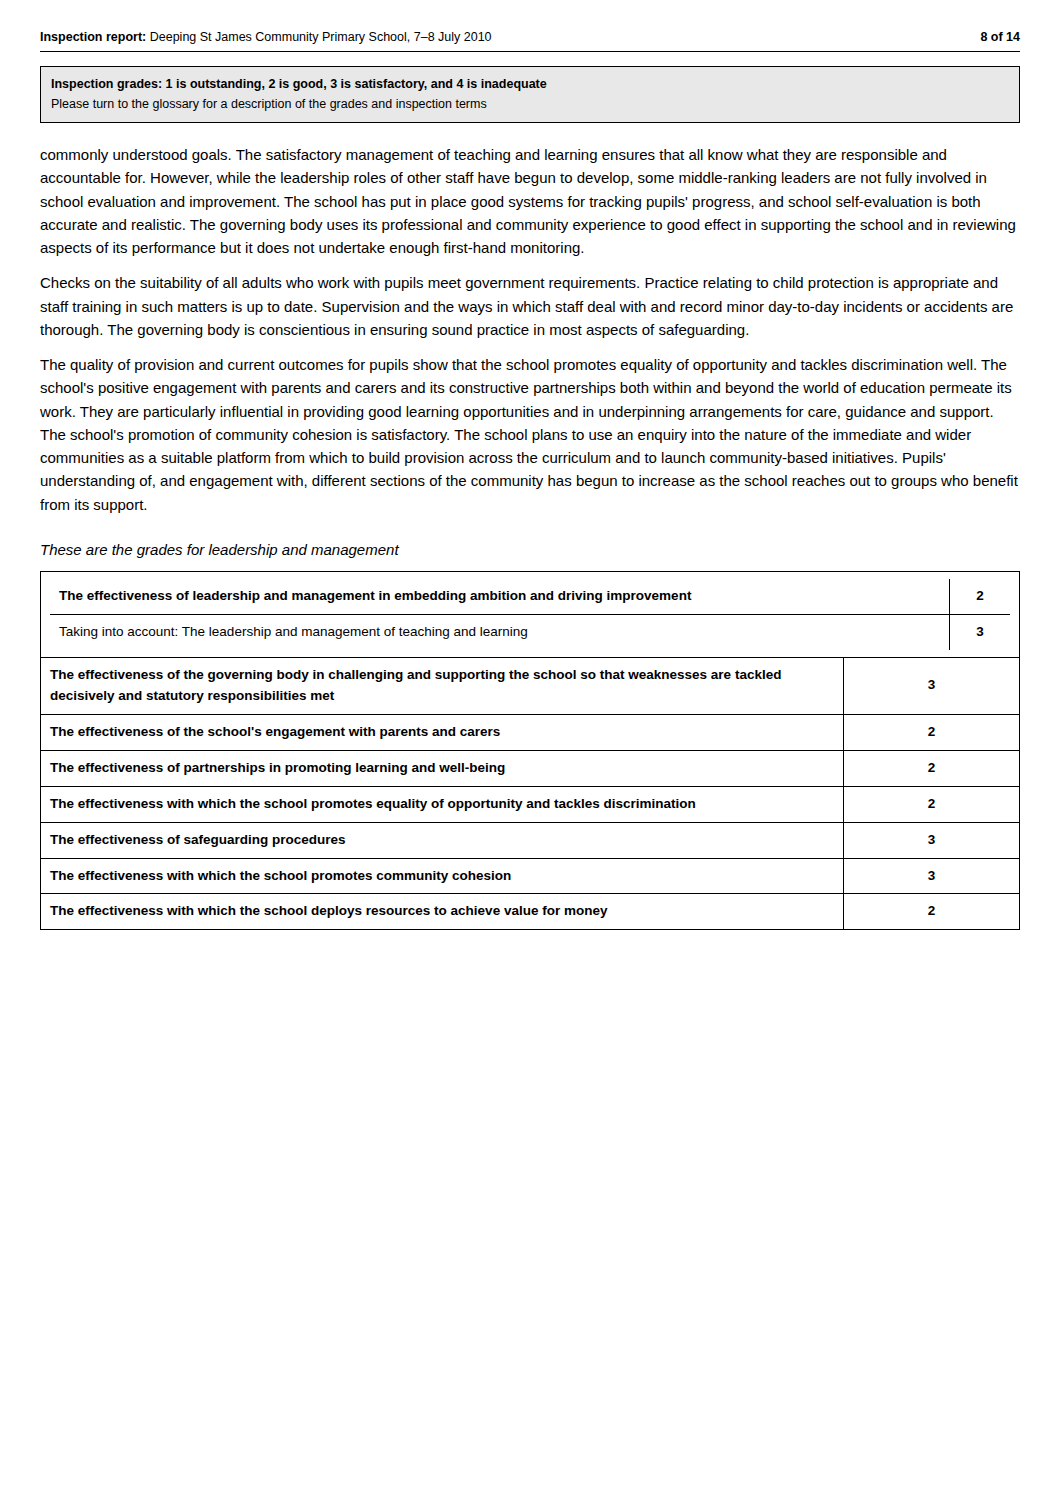Inspection report: Deeping St James Community Primary School, 7–8 July 2010
8 of 14
Inspection grades: 1 is outstanding, 2 is good, 3 is satisfactory, and 4 is inadequate
Please turn to the glossary for a description of the grades and inspection terms
commonly understood goals. The satisfactory management of teaching and learning ensures that all know what they are responsible and accountable for. However, while the leadership roles of other staff have begun to develop, some middle-ranking leaders are not fully involved in school evaluation and improvement. The school has put in place good systems for tracking pupils' progress, and school self-evaluation is both accurate and realistic. The governing body uses its professional and community experience to good effect in supporting the school and in reviewing aspects of its performance but it does not undertake enough first-hand monitoring.
Checks on the suitability of all adults who work with pupils meet government requirements. Practice relating to child protection is appropriate and staff training in such matters is up to date. Supervision and the ways in which staff deal with and record minor day-to-day incidents or accidents are thorough. The governing body is conscientious in ensuring sound practice in most aspects of safeguarding.
The quality of provision and current outcomes for pupils show that the school promotes equality of opportunity and tackles discrimination well. The school's positive engagement with parents and carers and its constructive partnerships both within and beyond the world of education permeate its work. They are particularly influential in providing good learning opportunities and in underpinning arrangements for care, guidance and support. The school's promotion of community cohesion is satisfactory. The school plans to use an enquiry into the nature of the immediate and wider communities as a suitable platform from which to build provision across the curriculum and to launch community-based initiatives. Pupils' understanding of, and engagement with, different sections of the community has begun to increase as the school reaches out to groups who benefit from its support.
These are the grades for leadership and management
| The effectiveness of leadership and management in embedding ambition and driving improvement 2 Taking into account: The leadership and management of teaching and learning 3 |
| The effectiveness of the governing body in challenging and supporting the school so that weaknesses are tackled decisively and statutory responsibilities met | 3 |
| The effectiveness of the school's engagement with parents and carers | 2 |
| The effectiveness of partnerships in promoting learning and well-being | 2 |
| The effectiveness with which the school promotes equality of opportunity and tackles discrimination | 2 |
| The effectiveness of safeguarding procedures | 3 |
| The effectiveness with which the school promotes community cohesion | 3 |
| The effectiveness with which the school deploys resources to achieve value for money | 2 |